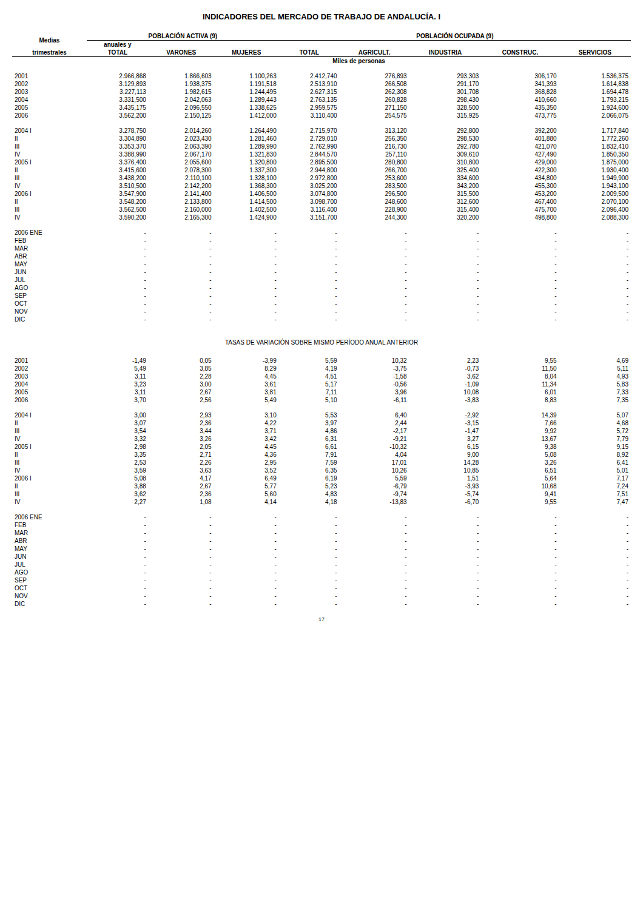INDICADORES DEL MERCADO DE TRABAJO DE ANDALUCÍA. I
| Medias | POBLACIÓN ACTIVA (9) | POBLACIÓN OCUPADA (9) |
| --- | --- | --- |
| anuales y | | |
| trimestrales | TOTAL | VARONES | MUJERES | TOTAL | AGRICULT. | INDUSTRIA | CONSTRUC. | SERVICIOS |
| | Miles de personas |
| 2001 | 2.966,868 | 1.866,603 | 1.100,263 | 2.412,740 | 276,893 | 293,303 | 306,170 | 1.536,375 |
| 2002 | 3.129,893 | 1.938,375 | 1.191,518 | 2.513,910 | 266,508 | 291,170 | 341,393 | 1.614,838 |
| 2003 | 3.227,113 | 1.982,615 | 1.244,495 | 2.627,315 | 262,308 | 301,708 | 368,828 | 1.694,478 |
| 2004 | 3.331,500 | 2.042,063 | 1.289,443 | 2.763,135 | 260,828 | 298,430 | 410,660 | 1.793,215 |
| 2005 | 3.435,175 | 2.096,550 | 1.338,625 | 2.959,575 | 271,150 | 328,500 | 435,350 | 1.924,600 |
| 2006 | 3.562,200 | 2.150,125 | 1.412,000 | 3.110,400 | 254,575 | 315,925 | 473,775 | 2.066,075 |
| 2004 I | 3.278,750 | 2.014,260 | 1.264,490 | 2.715,970 | 313,120 | 292,800 | 392,200 | 1.717,840 |
| II | 3.304,890 | 2.023,430 | 1.281,460 | 2.729,010 | 256,350 | 298,530 | 401,880 | 1.772,260 |
| III | 3.353,370 | 2.063,390 | 1.289,990 | 2.762,990 | 216,730 | 292,780 | 421,070 | 1.832,410 |
| IV | 3.388,990 | 2.067,170 | 1.321,830 | 2.844,570 | 257,110 | 309,610 | 427,490 | 1.850,350 |
| 2005 I | 3.376,400 | 2.055,600 | 1.320,800 | 2.895,500 | 280,800 | 310,800 | 429,000 | 1.875,000 |
| II | 3.415,600 | 2.078,300 | 1.337,300 | 2.944,800 | 266,700 | 325,400 | 422,300 | 1.930,400 |
| III | 3.438,200 | 2.110,100 | 1.328,100 | 2.972,800 | 253,600 | 334,600 | 434,800 | 1.949,900 |
| IV | 3.510,500 | 2.142,200 | 1.368,300 | 3.025,200 | 283,500 | 343,200 | 455,300 | 1.943,100 |
| 2006 I | 3.547,900 | 2.141,400 | 1.406,500 | 3.074,800 | 296,500 | 315,500 | 453,200 | 2.009,500 |
| II | 3.548,200 | 2.133,800 | 1.414,500 | 3.098,700 | 248,600 | 312,600 | 467,400 | 2.070,100 |
| III | 3.562,500 | 2.160,000 | 1.402,500 | 3.116,400 | 228,900 | 315,400 | 475,700 | 2.096,400 |
| IV | 3.590,200 | 2.165,300 | 1.424,900 | 3.151,700 | 244,300 | 320,200 | 498,800 | 2.088,300 |
| 2006 ENE | - | - | - | - | - | - | - | - |
| FEB | - | - | - | - | - | - | - | - |
| MAR | - | - | - | - | - | - | - | - |
| ABR | - | - | - | - | - | - | - | - |
| MAY | - | - | - | - | - | - | - | - |
| JUN | - | - | - | - | - | - | - | - |
| JUL | - | - | - | - | - | - | - | - |
| AGO | - | - | - | - | - | - | - | - |
| SEP | - | - | - | - | - | - | - | - |
| OCT | - | - | - | - | - | - | - | - |
| NOV | - | - | - | - | - | - | - | - |
| DIC | - | - | - | - | - | - | - | - |
| TASAS DE VARIACIÓN SOBRE MISMO PERÍODO ANUAL ANTERIOR |
| 2001 | -1,49 | 0,05 | -3,99 | 5,59 | 10,32 | 2,23 | 9,55 | 4,69 |
| 2002 | 5,49 | 3,85 | 8,29 | 4,19 | -3,75 | -0,73 | 11,50 | 5,11 |
| 2003 | 3,11 | 2,28 | 4,45 | 4,51 | -1,58 | 3,62 | 8,04 | 4,93 |
| 2004 | 3,23 | 3,00 | 3,61 | 5,17 | -0,56 | -1,09 | 11,34 | 5,83 |
| 2005 | 3,11 | 2,67 | 3,81 | 7,11 | 3,96 | 10,08 | 6,01 | 7,33 |
| 2006 | 3,70 | 2,56 | 5,49 | 5,10 | -6,11 | -3,83 | 8,83 | 7,35 |
| 2004 I | 3,00 | 2,93 | 3,10 | 5,53 | 6,40 | -2,92 | 14,39 | 5,07 |
| II | 3,07 | 2,36 | 4,22 | 3,97 | 2,44 | -3,15 | 7,66 | 4,68 |
| III | 3,54 | 3,44 | 3,71 | 4,86 | -2,17 | -1,47 | 9,92 | 5,72 |
| IV | 3,32 | 3,26 | 3,42 | 6,31 | -9,21 | 3,27 | 13,67 | 7,79 |
| 2005 I | 2,98 | 2,05 | 4,45 | 6,61 | -10,32 | 6,15 | 9,38 | 9,15 |
| II | 3,35 | 2,71 | 4,36 | 7,91 | 4,04 | 9,00 | 5,08 | 8,92 |
| III | 2,53 | 2,26 | 2,95 | 7,59 | 17,01 | 14,28 | 3,26 | 6,41 |
| IV | 3,59 | 3,63 | 3,52 | 6,35 | 10,26 | 10,85 | 6,51 | 5,01 |
| 2006 I | 5,08 | 4,17 | 6,49 | 6,19 | 5,59 | 1,51 | 5,64 | 7,17 |
| II | 3,88 | 2,67 | 5,77 | 5,23 | -6,79 | -3,93 | 10,68 | 7,24 |
| III | 3,62 | 2,36 | 5,60 | 4,83 | -9,74 | -5,74 | 9,41 | 7,51 |
| IV | 2,27 | 1,08 | 4,14 | 4,18 | -13,83 | -6,70 | 9,55 | 7,47 |
| 2006 ENE | - | - | - | - | - | - | - | - |
| FEB | - | - | - | - | - | - | - | - |
| MAR | - | - | - | - | - | - | - | - |
| ABR | - | - | - | - | - | - | - | - |
| MAY | - | - | - | - | - | - | - | - |
| JUN | - | - | - | - | - | - | - | - |
| JUL | - | - | - | - | - | - | - | - |
| AGO | - | - | - | - | - | - | - | - |
| SEP | - | - | - | - | - | - | - | - |
| OCT | - | - | - | - | - | - | - | - |
| NOV | - | - | - | - | - | - | - | - |
| DIC | - | - | - | - | - | - | - | - |
17